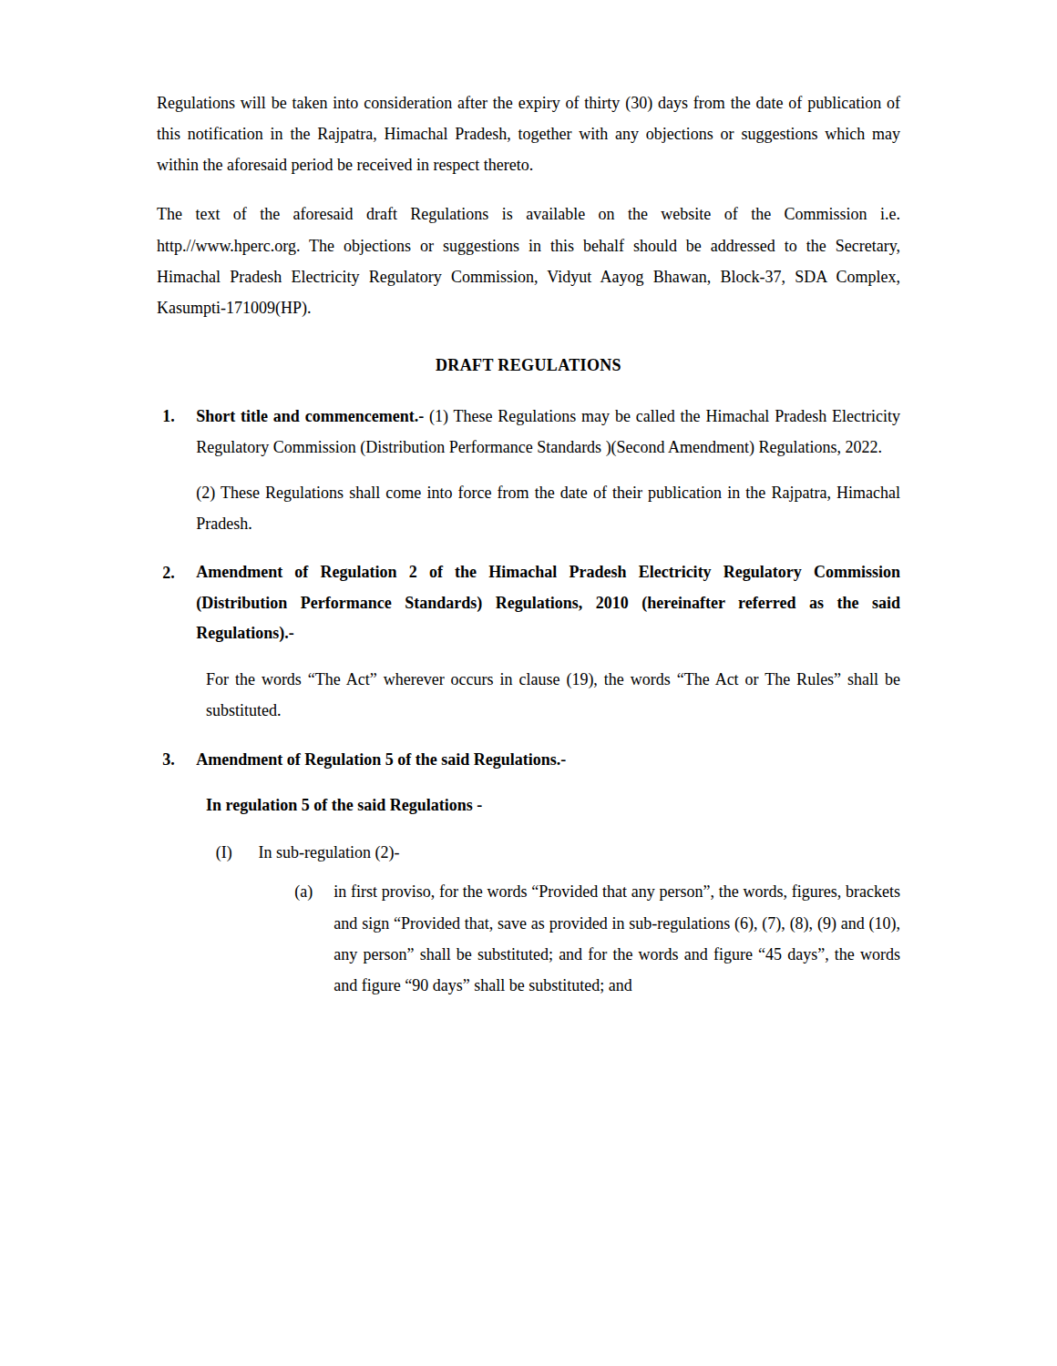Regulations will be taken into consideration after the expiry of thirty (30) days from the date of publication of this notification in the Rajpatra, Himachal Pradesh, together with any objections or suggestions which may within the aforesaid period be received in respect thereto.
The text of the aforesaid draft Regulations is available on the website of the Commission i.e. http.//www.hperc.org. The objections or suggestions in this behalf should be addressed to the Secretary, Himachal Pradesh Electricity Regulatory Commission, Vidyut Aayog Bhawan, Block-37, SDA Complex, Kasumpti-171009(HP).
DRAFT REGULATIONS
Short title and commencement.- (1) These Regulations may be called the Himachal Pradesh Electricity Regulatory Commission (Distribution Performance Standards )(Second Amendment) Regulations, 2022.
(2) These Regulations shall come into force from the date of their publication in the Rajpatra, Himachal Pradesh.
Amendment of Regulation 2 of the Himachal Pradesh Electricity Regulatory Commission (Distribution Performance Standards) Regulations, 2010 (hereinafter referred as the said Regulations).-
For the words “The Act” wherever occurs in clause (19), the words “The Act or The Rules” shall be substituted.
Amendment of Regulation 5 of the said Regulations.-
In regulation 5 of the said Regulations -
(I) In sub-regulation (2)-
(a) in first proviso, for the words “Provided that any person”, the words, figures, brackets and sign “Provided that, save as provided in sub-regulations (6), (7), (8), (9) and (10), any person” shall be substituted; and for the words and figure “45 days”, the words and figure “90 days” shall be substituted; and